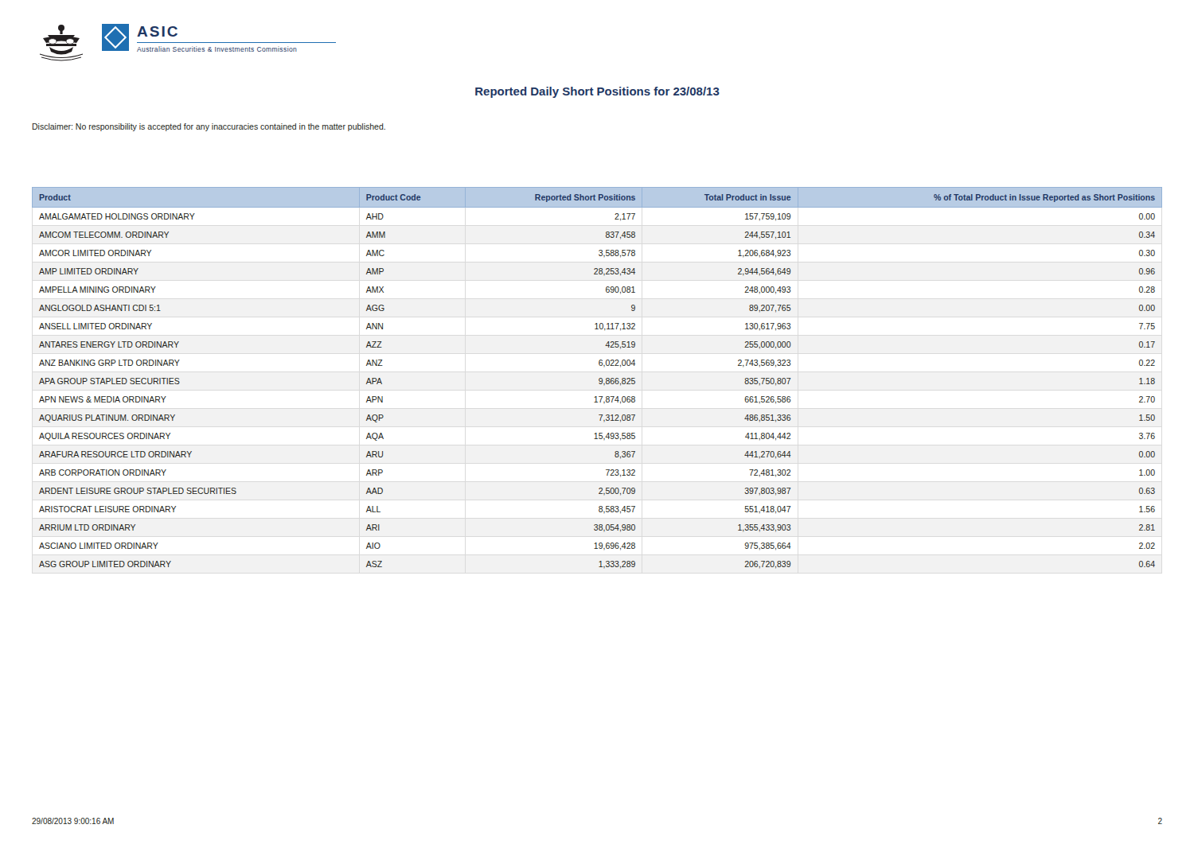ASIC
Australian Securities & Investments Commission
Reported Daily Short Positions for 23/08/13
Disclaimer: No responsibility is accepted for any inaccuracies contained in the matter published.
| Product | Product Code | Reported Short Positions | Total Product in Issue | % of Total Product in Issue Reported as Short Positions |
| --- | --- | --- | --- | --- |
| AMALGAMATED HOLDINGS ORDINARY | AHD | 2,177 | 157,759,109 | 0.00 |
| AMCOM TELECOMM. ORDINARY | AMM | 837,458 | 244,557,101 | 0.34 |
| AMCOR LIMITED ORDINARY | AMC | 3,588,578 | 1,206,684,923 | 0.30 |
| AMP LIMITED ORDINARY | AMP | 28,253,434 | 2,944,564,649 | 0.96 |
| AMPELLA MINING ORDINARY | AMX | 690,081 | 248,000,493 | 0.28 |
| ANGLOGOLD ASHANTI CDI 5:1 | AGG | 9 | 89,207,765 | 0.00 |
| ANSELL LIMITED ORDINARY | ANN | 10,117,132 | 130,617,963 | 7.75 |
| ANTARES ENERGY LTD ORDINARY | AZZ | 425,519 | 255,000,000 | 0.17 |
| ANZ BANKING GRP LTD ORDINARY | ANZ | 6,022,004 | 2,743,569,323 | 0.22 |
| APA GROUP STAPLED SECURITIES | APA | 9,866,825 | 835,750,807 | 1.18 |
| APN NEWS & MEDIA ORDINARY | APN | 17,874,068 | 661,526,586 | 2.70 |
| AQUARIUS PLATINUM. ORDINARY | AQP | 7,312,087 | 486,851,336 | 1.50 |
| AQUILA RESOURCES ORDINARY | AQA | 15,493,585 | 411,804,442 | 3.76 |
| ARAFURA RESOURCE LTD ORDINARY | ARU | 8,367 | 441,270,644 | 0.00 |
| ARB CORPORATION ORDINARY | ARP | 723,132 | 72,481,302 | 1.00 |
| ARDENT LEISURE GROUP STAPLED SECURITIES | AAD | 2,500,709 | 397,803,987 | 0.63 |
| ARISTOCRAT LEISURE ORDINARY | ALL | 8,583,457 | 551,418,047 | 1.56 |
| ARRIUM LTD ORDINARY | ARI | 38,054,980 | 1,355,433,903 | 2.81 |
| ASCIANO LIMITED ORDINARY | AIO | 19,696,428 | 975,385,664 | 2.02 |
| ASG GROUP LIMITED ORDINARY | ASZ | 1,333,289 | 206,720,839 | 0.64 |
29/08/2013 9:00:16 AM
2